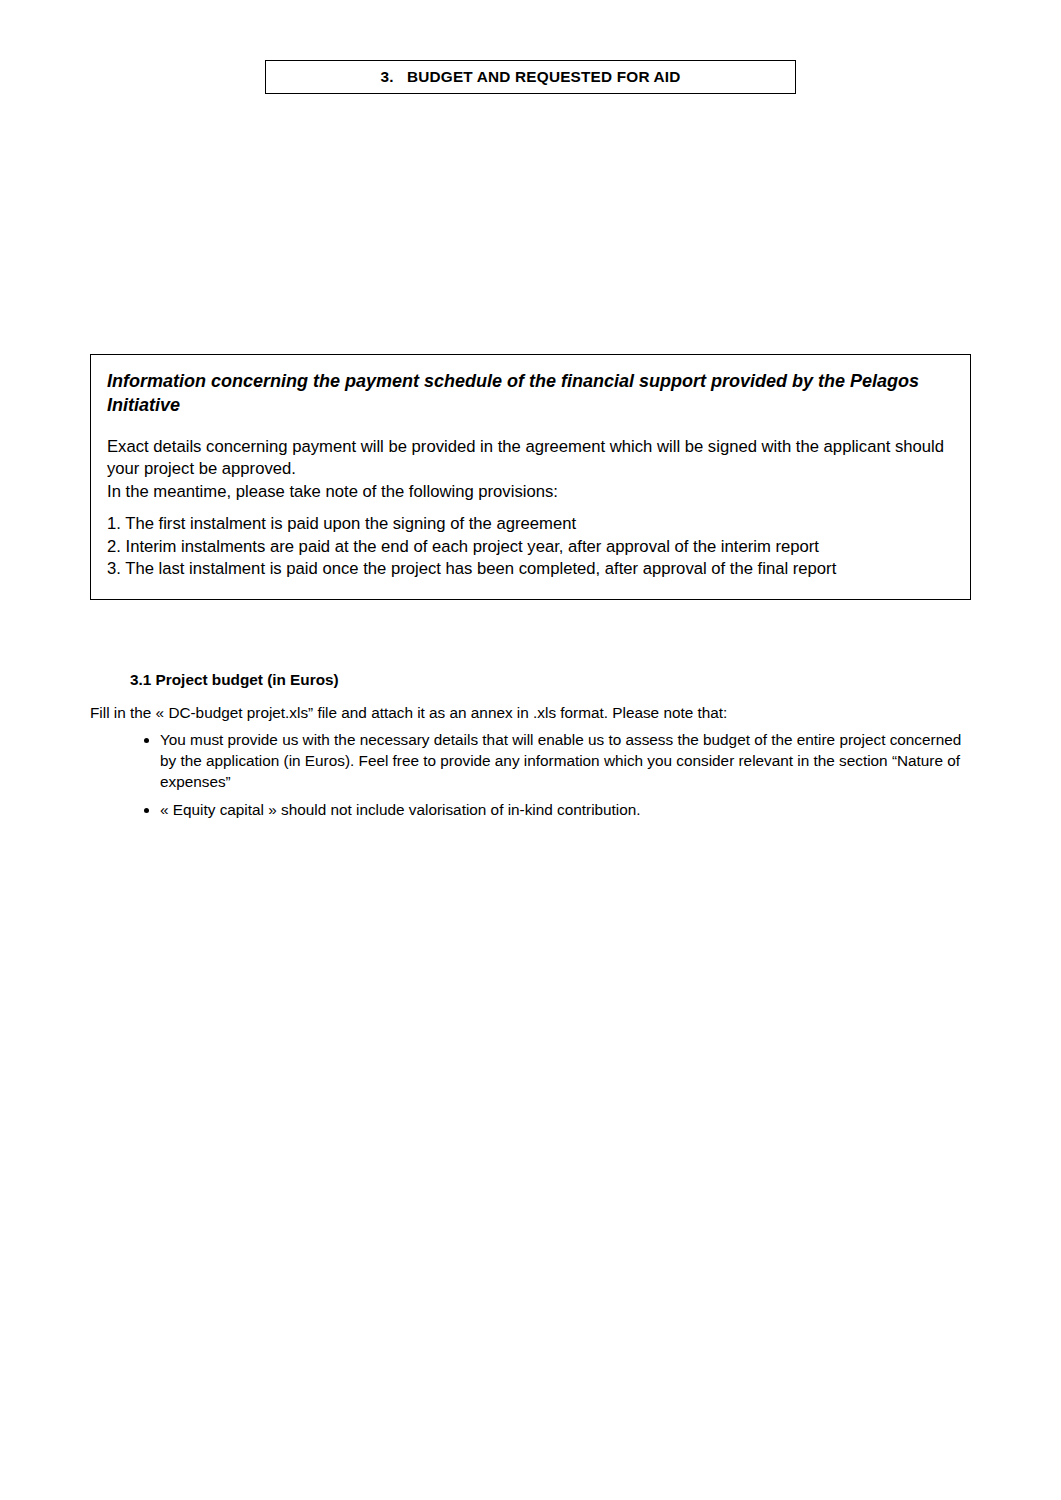3. BUDGET AND REQUESTED FOR AID
Information concerning the payment schedule of the financial support provided by the Pelagos Initiative
Exact details concerning payment will be provided in the agreement which will be signed with the applicant should your project be approved.
In the meantime, please take note of the following provisions:
1. The first instalment is paid upon the signing of the agreement
2. Interim instalments are paid at the end of each project year, after approval of the interim report
3. The last instalment is paid once the project has been completed, after approval of the final report
3.1 Project budget (in Euros)
Fill in the « DC-budget projet.xls” file and attach it as an annex in .xls format. Please note that:
You must provide us with the necessary details that will enable us to assess the budget of the entire project concerned by the application (in Euros). Feel free to provide any information which you consider relevant in the section “Nature of expenses”
« Equity capital » should not include valorisation of in-kind contribution.